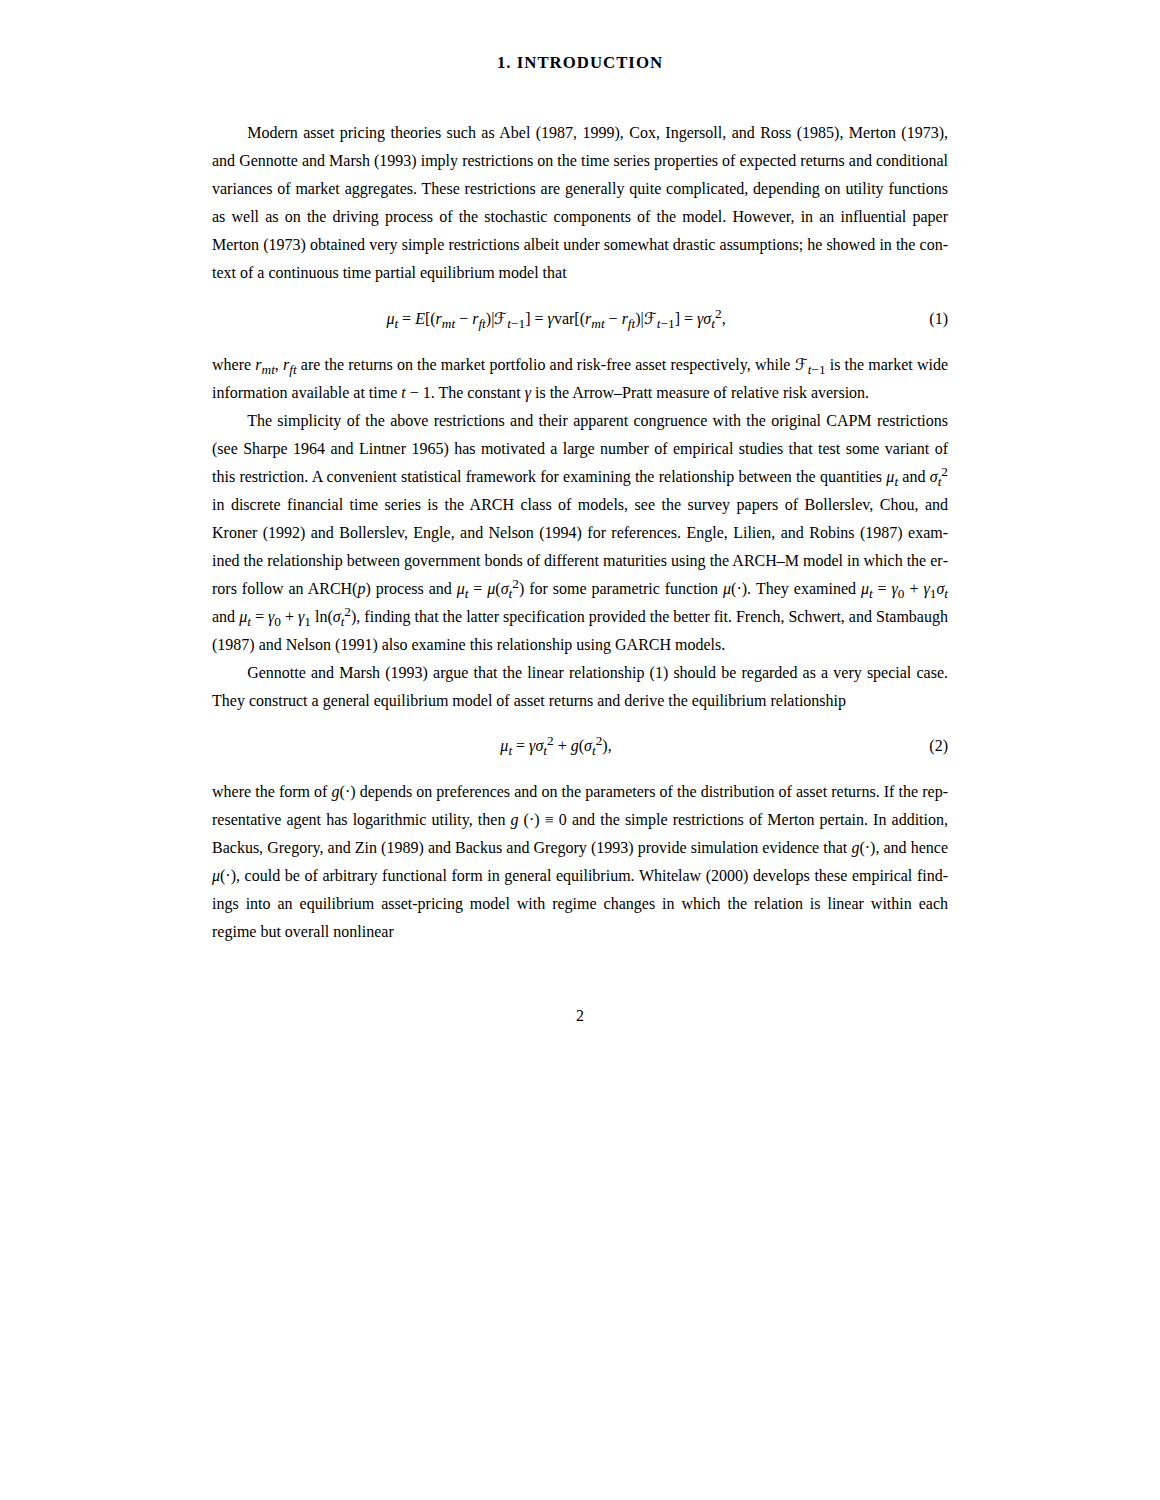1. INTRODUCTION
Modern asset pricing theories such as Abel (1987, 1999), Cox, Ingersoll, and Ross (1985), Merton (1973), and Gennotte and Marsh (1993) imply restrictions on the time series properties of expected returns and conditional variances of market aggregates. These restrictions are generally quite complicated, depending on utility functions as well as on the driving process of the stochastic components of the model. However, in an influential paper Merton (1973) obtained very simple restrictions albeit under somewhat drastic assumptions; he showed in the context of a continuous time partial equilibrium model that
μt = E[(rmt − rft)|ℱt−1] = γvar[(rmt − rft)|ℱt−1] = γσt2, (1)
where rmt, rft are the returns on the market portfolio and risk-free asset respectively, while ℱt−1 is the market wide information available at time t − 1. The constant γ is the Arrow–Pratt measure of relative risk aversion.
The simplicity of the above restrictions and their apparent congruence with the original CAPM restrictions (see Sharpe 1964 and Lintner 1965) has motivated a large number of empirical studies that test some variant of this restriction. A convenient statistical framework for examining the relationship between the quantities μt and σt2 in discrete financial time series is the ARCH class of models, see the survey papers of Bollerslev, Chou, and Kroner (1992) and Bollerslev, Engle, and Nelson (1994) for references. Engle, Lilien, and Robins (1987) examined the relationship between government bonds of different maturities using the ARCH–M model in which the errors follow an ARCH(p) process and μt = μ(σt2) for some parametric function μ(·). They examined μt = γ0 + γ1σt and μt = γ0 + γ1 ln(σt2), finding that the latter specification provided the better fit. French, Schwert, and Stambaugh (1987) and Nelson (1991) also examine this relationship using GARCH models.
Gennotte and Marsh (1993) argue that the linear relationship (1) should be regarded as a very special case. They construct a general equilibrium model of asset returns and derive the equilibrium relationship
μt = γσt2 + g(σt2), (2)
where the form of g(·) depends on preferences and on the parameters of the distribution of asset returns. If the representative agent has logarithmic utility, then g (·) ≡ 0 and the simple restrictions of Merton pertain. In addition, Backus, Gregory, and Zin (1989) and Backus and Gregory (1993) provide simulation evidence that g(·), and hence μ(·), could be of arbitrary functional form in general equilibrium. Whitelaw (2000) develops these empirical findings into an equilibrium asset-pricing model with regime changes in which the relation is linear within each regime but overall nonlinear
2